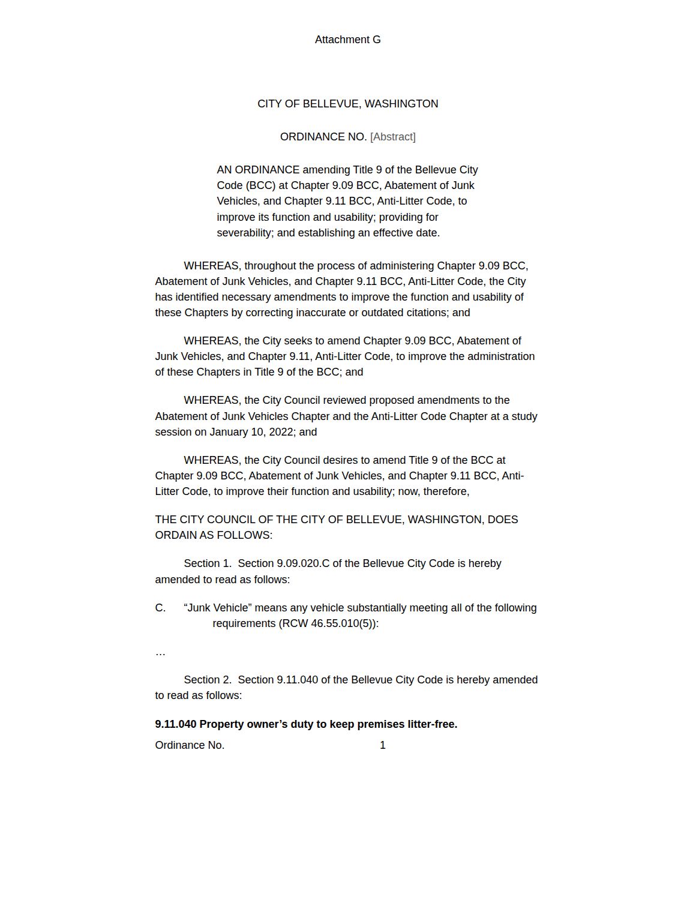Attachment G
CITY OF BELLEVUE, WASHINGTON
ORDINANCE NO. [Abstract]
AN ORDINANCE amending Title 9 of the Bellevue City Code (BCC) at Chapter 9.09 BCC, Abatement of Junk Vehicles, and Chapter 9.11 BCC, Anti-Litter Code, to improve its function and usability; providing for severability; and establishing an effective date.
WHEREAS, throughout the process of administering Chapter 9.09 BCC, Abatement of Junk Vehicles, and Chapter 9.11 BCC, Anti-Litter Code, the City has identified necessary amendments to improve the function and usability of these Chapters by correcting inaccurate or outdated citations; and
WHEREAS, the City seeks to amend Chapter 9.09 BCC, Abatement of Junk Vehicles, and Chapter 9.11, Anti-Litter Code, to improve the administration of these Chapters in Title 9 of the BCC; and
WHEREAS, the City Council reviewed proposed amendments to the Abatement of Junk Vehicles Chapter and the Anti-Litter Code Chapter at a study session on January 10, 2022; and
WHEREAS, the City Council desires to amend Title 9 of the BCC at Chapter 9.09 BCC, Abatement of Junk Vehicles, and Chapter 9.11 BCC, Anti-Litter Code, to improve their function and usability; now, therefore,
THE CITY COUNCIL OF THE CITY OF BELLEVUE, WASHINGTON, DOES ORDAIN AS FOLLOWS:
Section 1. Section 9.09.020.C of the Bellevue City Code is hereby amended to read as follows:
C.“Junk Vehicle” means any vehicle substantially meeting all of the followingrequirements (RCW 46.55.010(5)):
…
Section 2. Section 9.11.040 of the Bellevue City Code is hereby amended to read as follows:
9.11.040 Property owner’s duty to keep premises litter-free.
Ordinance No.
1